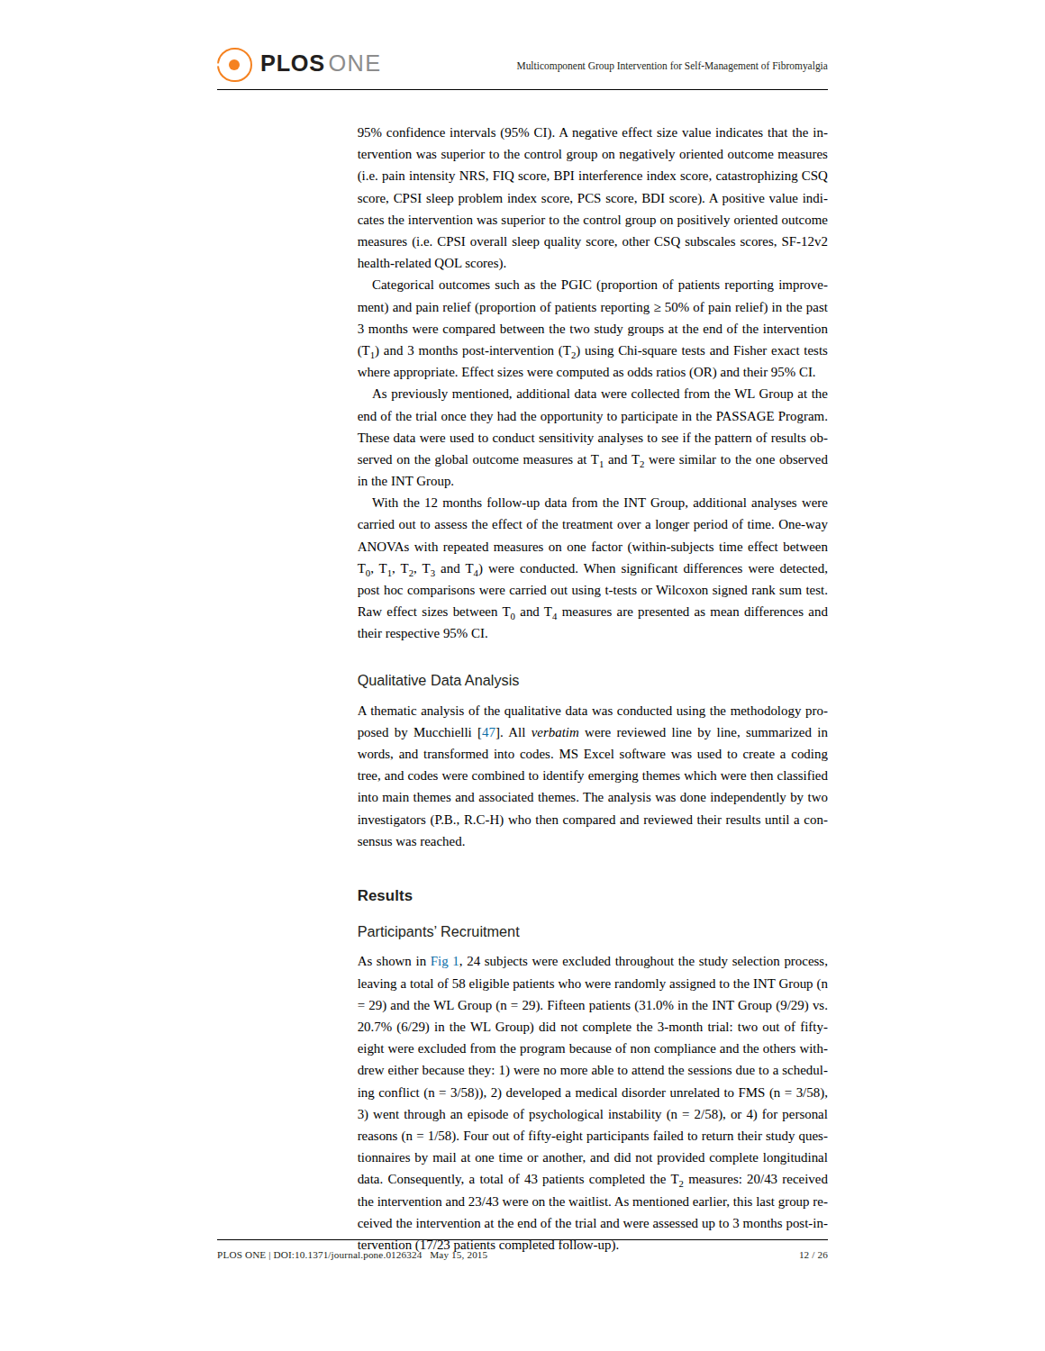PLOS ONE
Multicomponent Group Intervention for Self-Management of Fibromyalgia
95% confidence intervals (95% CI). A negative effect size value indicates that the intervention was superior to the control group on negatively oriented outcome measures (i.e. pain intensity NRS, FIQ score, BPI interference index score, catastrophizing CSQ score, CPSI sleep problem index score, PCS score, BDI score). A positive value indicates the intervention was superior to the control group on positively oriented outcome measures (i.e. CPSI overall sleep quality score, other CSQ subscales scores, SF-12v2 health-related QOL scores).
Categorical outcomes such as the PGIC (proportion of patients reporting improvement) and pain relief (proportion of patients reporting ≥ 50% of pain relief) in the past 3 months were compared between the two study groups at the end of the intervention (T1) and 3 months post-intervention (T2) using Chi-square tests and Fisher exact tests where appropriate. Effect sizes were computed as odds ratios (OR) and their 95% CI.
As previously mentioned, additional data were collected from the WL Group at the end of the trial once they had the opportunity to participate in the PASSAGE Program. These data were used to conduct sensitivity analyses to see if the pattern of results observed on the global outcome measures at T1 and T2 were similar to the one observed in the INT Group.
With the 12 months follow-up data from the INT Group, additional analyses were carried out to assess the effect of the treatment over a longer period of time. One-way ANOVAs with repeated measures on one factor (within-subjects time effect between T0, T1, T2, T3 and T4) were conducted. When significant differences were detected, post hoc comparisons were carried out using t-tests or Wilcoxon signed rank sum test. Raw effect sizes between T0 and T4 measures are presented as mean differences and their respective 95% CI.
Qualitative Data Analysis
A thematic analysis of the qualitative data was conducted using the methodology proposed by Mucchielli [47]. All verbatim were reviewed line by line, summarized in words, and transformed into codes. MS Excel software was used to create a coding tree, and codes were combined to identify emerging themes which were then classified into main themes and associated themes. The analysis was done independently by two investigators (P.B., R.C-H) who then compared and reviewed their results until a consensus was reached.
Results
Participants’ Recruitment
As shown in Fig 1, 24 subjects were excluded throughout the study selection process, leaving a total of 58 eligible patients who were randomly assigned to the INT Group (n = 29) and the WL Group (n = 29). Fifteen patients (31.0% in the INT Group (9/29) vs. 20.7% (6/29) in the WL Group) did not complete the 3-month trial: two out of fifty-eight were excluded from the program because of non compliance and the others withdrew either because they: 1) were no more able to attend the sessions due to a scheduling conflict (n = 3/58)), 2) developed a medical disorder unrelated to FMS (n = 3/58), 3) went through an episode of psychological instability (n = 2/58), or 4) for personal reasons (n = 1/58). Four out of fifty-eight participants failed to return their study questionnaires by mail at one time or another, and did not provided complete longitudinal data. Consequently, a total of 43 patients completed the T2 measures: 20/43 received the intervention and 23/43 were on the waitlist. As mentioned earlier, this last group received the intervention at the end of the trial and were assessed up to 3 months post-intervention (17/23 patients completed follow-up).
PLOS ONE | DOI:10.1371/journal.pone.0126324 May 15, 2015
12 / 26